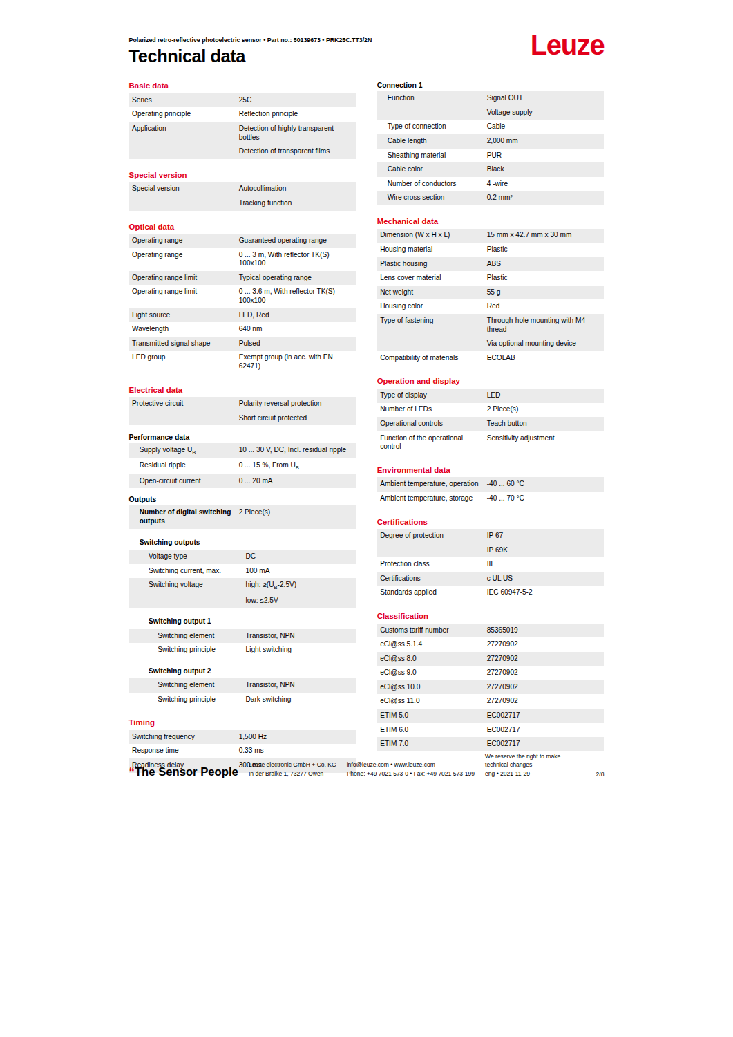Polarized retro-reflective photoelectric sensor • Part no.: 50139673 • PRK25C.TT3/2N
Technical data
Leuze
Basic data
| Series | 25C |
| Operating principle | Reflection principle |
| Application | Detection of highly transparent bottles |
| | Detection of transparent films |
Special version
| Special version | Autocollimation |
| | Tracking function |
Optical data
| Operating range | Guaranteed operating range |
| Operating range | 0 ... 3 m, With reflector TK(S) 100x100 |
| Operating range limit | Typical operating range |
| Operating range limit | 0 ... 3.6 m, With reflector TK(S) 100x100 |
| Light source | LED, Red |
| Wavelength | 640 nm |
| Transmitted-signal shape | Pulsed |
| LED group | Exempt group (in acc. with EN 62471) |
Electrical data
| Protective circuit | Polarity reversal protection |
| | Short circuit protected |
Performance data
| Supply voltage U B | 10 ... 30 V, DC, Incl. residual ripple |
| Residual ripple | 0 ... 15 %, From U B |
| Open-circuit current | 0 ... 20 mA |
Outputs
| Number of digital switching outputs | 2 Piece(s) |
| Switching outputs |
| Voltage type | DC |
| Switching current, max. | 100 mA |
| Switching voltage | high: ≥(U B -2.5V) |
| | low: ≤2.5V |
| Switching output 1 |
| Switching element | Transistor, NPN |
| Switching principle | Light switching |
| Switching output 2 |
| Switching element | Transistor, NPN |
| Switching principle | Dark switching |
Timing
| Switching frequency | 1,500 Hz |
| Response time | 0.33 ms |
| Readiness delay | 300 ms |
Connection 1
| Function | Signal OUT |
| | Voltage supply |
| Type of connection | Cable |
| Cable length | 2,000 mm |
| Sheathing material | PUR |
| Cable color | Black |
| Number of conductors | 4 -wire |
| Wire cross section | 0.2 mm² |
Mechanical data
| Dimension (W x H x L) | 15 mm x 42.7 mm x 30 mm |
| Housing material | Plastic |
| Plastic housing | ABS |
| Lens cover material | Plastic |
| Net weight | 55 g |
| Housing color | Red |
| Type of fastening | Through-hole mounting with M4 thread |
| | Via optional mounting device |
| Compatibility of materials | ECOLAB |
Operation and display
| Type of display | LED |
| Number of LEDs | 2 Piece(s) |
| Operational controls | Teach button |
| Function of the operational control | Sensitivity adjustment |
Environmental data
| Ambient temperature, operation | -40 ... 60 °C |
| Ambient temperature, storage | -40 ... 70 °C |
Certifications
| Degree of protection | IP 67 |
| | IP 69K |
| Protection class | III |
| Certifications | c UL US |
| Standards applied | IEC 60947-5-2 |
Classification
| Customs tariff number | 85365019 |
| eCl@ss 5.1.4 | 27270902 |
| eCl@ss 8.0 | 27270902 |
| eCl@ss 9.0 | 27270902 |
| eCl@ss 10.0 | 27270902 |
| eCl@ss 11.0 | 27270902 |
| ETIM 5.0 | EC002717 |
| ETIM 6.0 | EC002717 |
| ETIM 7.0 | EC002717 |
“The Sensor People
Leuze electronic GmbH + Co. KG
In der Braike 1, 73277 Owen
info@leuze.com • www.leuze.com
Phone: +49 7021 573-0 • Fax: +49 7021 573-199
We reserve the right to make technical changes
eng • 2021-11-29
2/8